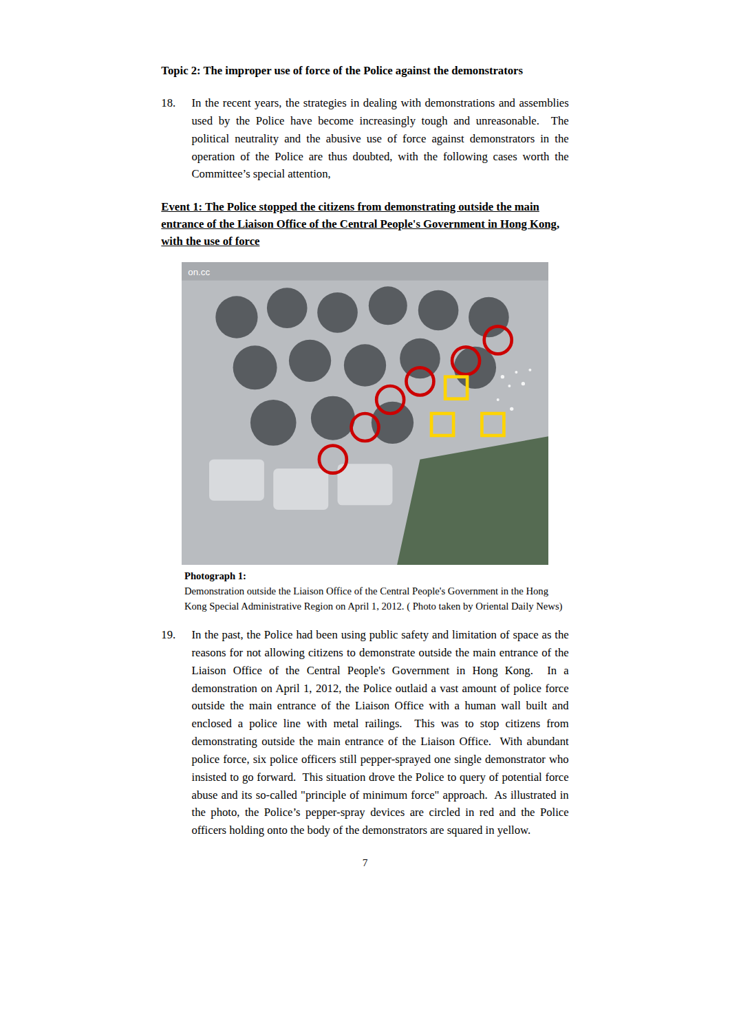Topic 2: The improper use of force of the Police against the demonstrators
18.
In the recent years, the strategies in dealing with demonstrations and assemblies used by the Police have become increasingly tough and unreasonable. The political neutrality and the abusive use of force against demonstrators in the operation of the Police are thus doubted, with the following cases worth the Committee’s special attention,
Event 1: The Police stopped the citizens from demonstrating outside the main entrance of the Liaison Office of the Central People's Government in Hong Kong, with the use of force
Photograph 1: Demonstration outside the Liaison Office of the Central People's Government in the Hong Kong Special Administrative Region on April 1, 2012. ( Photo taken by Oriental Daily News)
19.
In the past, the Police had been using public safety and limitation of space as the reasons for not allowing citizens to demonstrate outside the main entrance of the Liaison Office of the Central People's Government in Hong Kong. In a demonstration on April 1, 2012, the Police outlaid a vast amount of police force outside the main entrance of the Liaison Office with a human wall built and enclosed a police line with metal railings. This was to stop citizens from demonstrating outside the main entrance of the Liaison Office. With abundant police force, six police officers still pepper-sprayed one single demonstrator who insisted to go forward. This situation drove the Police to query of potential force abuse and its so-called "principle of minimum force" approach. As illustrated in the photo, the Police’s pepper-spray devices are circled in red and the Police officers holding onto the body of the demonstrators are squared in yellow.
7